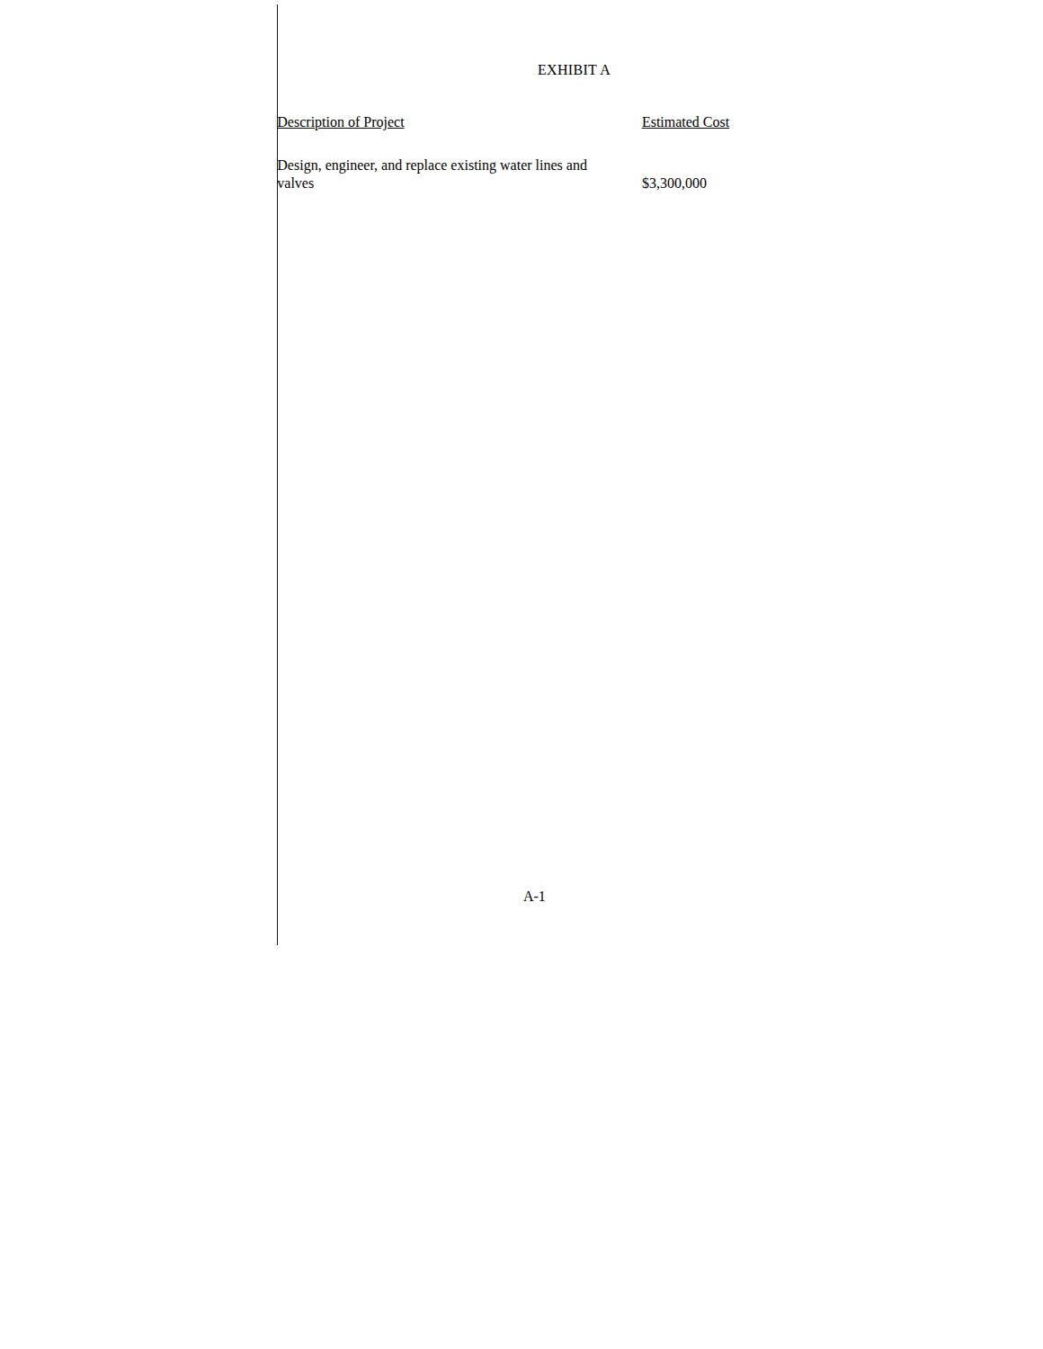EXHIBIT A
| Description of Project | Estimated Cost |
| --- | --- |
| Design, engineer, and replace existing water lines and valves | $3,300,000 |
A-1